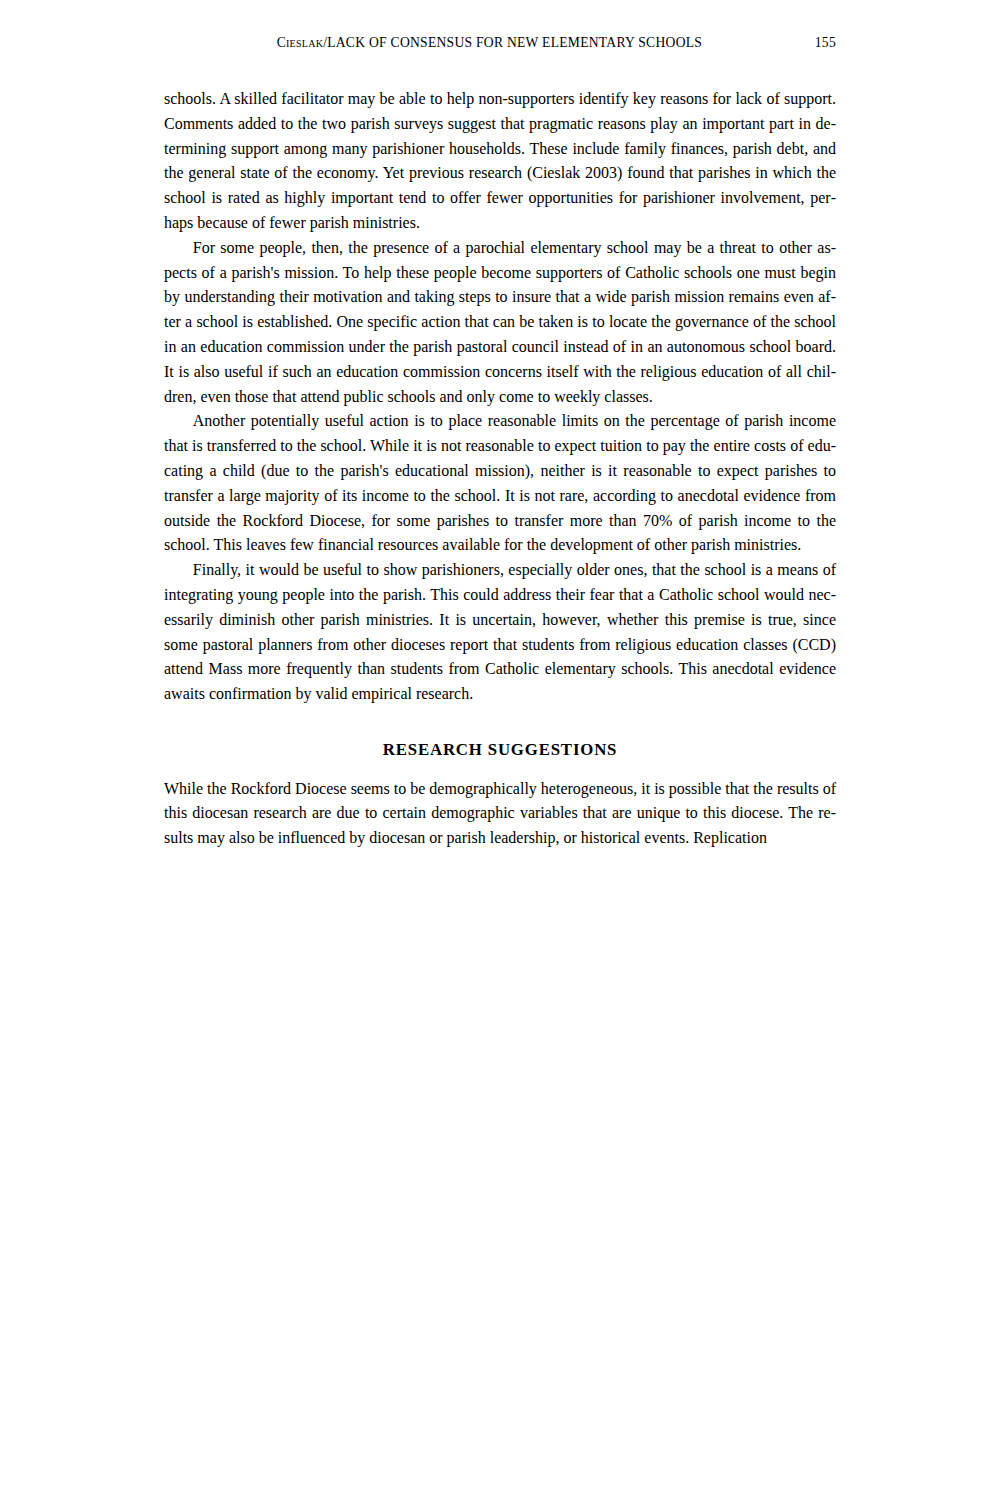Cieslak/LACK OF CONSENSUS FOR NEW ELEMENTARY SCHOOLS 155
schools. A skilled facilitator may be able to help non-supporters identify key reasons for lack of support. Comments added to the two parish surveys suggest that pragmatic reasons play an important part in determining support among many parishioner households. These include family finances, parish debt, and the general state of the economy. Yet previous research (Cieslak 2003) found that parishes in which the school is rated as highly important tend to offer fewer opportunities for parishioner involvement, perhaps because of fewer parish ministries.
For some people, then, the presence of a parochial elementary school may be a threat to other aspects of a parish's mission. To help these people become supporters of Catholic schools one must begin by understanding their motivation and taking steps to insure that a wide parish mission remains even after a school is established. One specific action that can be taken is to locate the governance of the school in an education commission under the parish pastoral council instead of in an autonomous school board. It is also useful if such an education commission concerns itself with the religious education of all children, even those that attend public schools and only come to weekly classes.
Another potentially useful action is to place reasonable limits on the percentage of parish income that is transferred to the school. While it is not reasonable to expect tuition to pay the entire costs of educating a child (due to the parish's educational mission), neither is it reasonable to expect parishes to transfer a large majority of its income to the school. It is not rare, according to anecdotal evidence from outside the Rockford Diocese, for some parishes to transfer more than 70% of parish income to the school. This leaves few financial resources available for the development of other parish ministries.
Finally, it would be useful to show parishioners, especially older ones, that the school is a means of integrating young people into the parish. This could address their fear that a Catholic school would necessarily diminish other parish ministries. It is uncertain, however, whether this premise is true, since some pastoral planners from other dioceses report that students from religious education classes (CCD) attend Mass more frequently than students from Catholic elementary schools. This anecdotal evidence awaits confirmation by valid empirical research.
Research Suggestions
While the Rockford Diocese seems to be demographically heterogeneous, it is possible that the results of this diocesan research are due to certain demographic variables that are unique to this diocese. The results may also be influenced by diocesan or parish leadership, or historical events. Replication